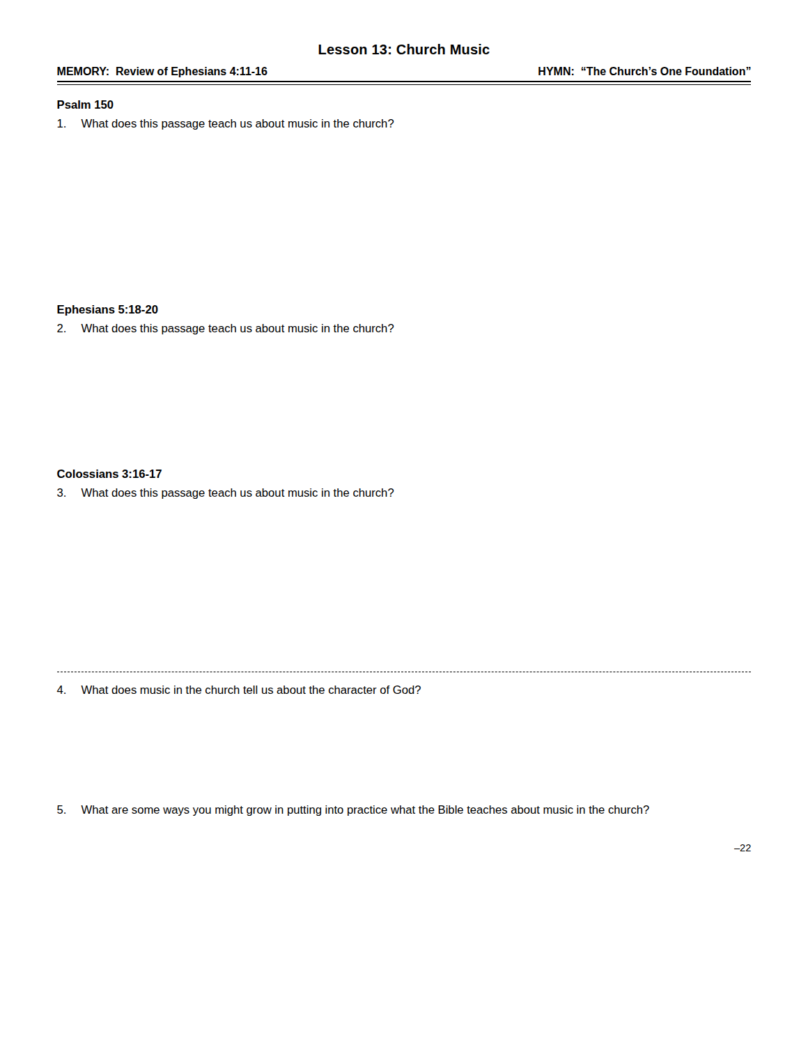Lesson 13: Church Music
MEMORY: Review of Ephesians 4:11-16 HYMN: “The Church’s One Foundation”
Psalm 150
1. What does this passage teach us about music in the church?
Ephesians 5:18-20
2. What does this passage teach us about music in the church?
Colossians 3:16-17
3. What does this passage teach us about music in the church?
4. What does music in the church tell us about the character of God?
5. What are some ways you might grow in putting into practice what the Bible teaches about music in the church?
–22